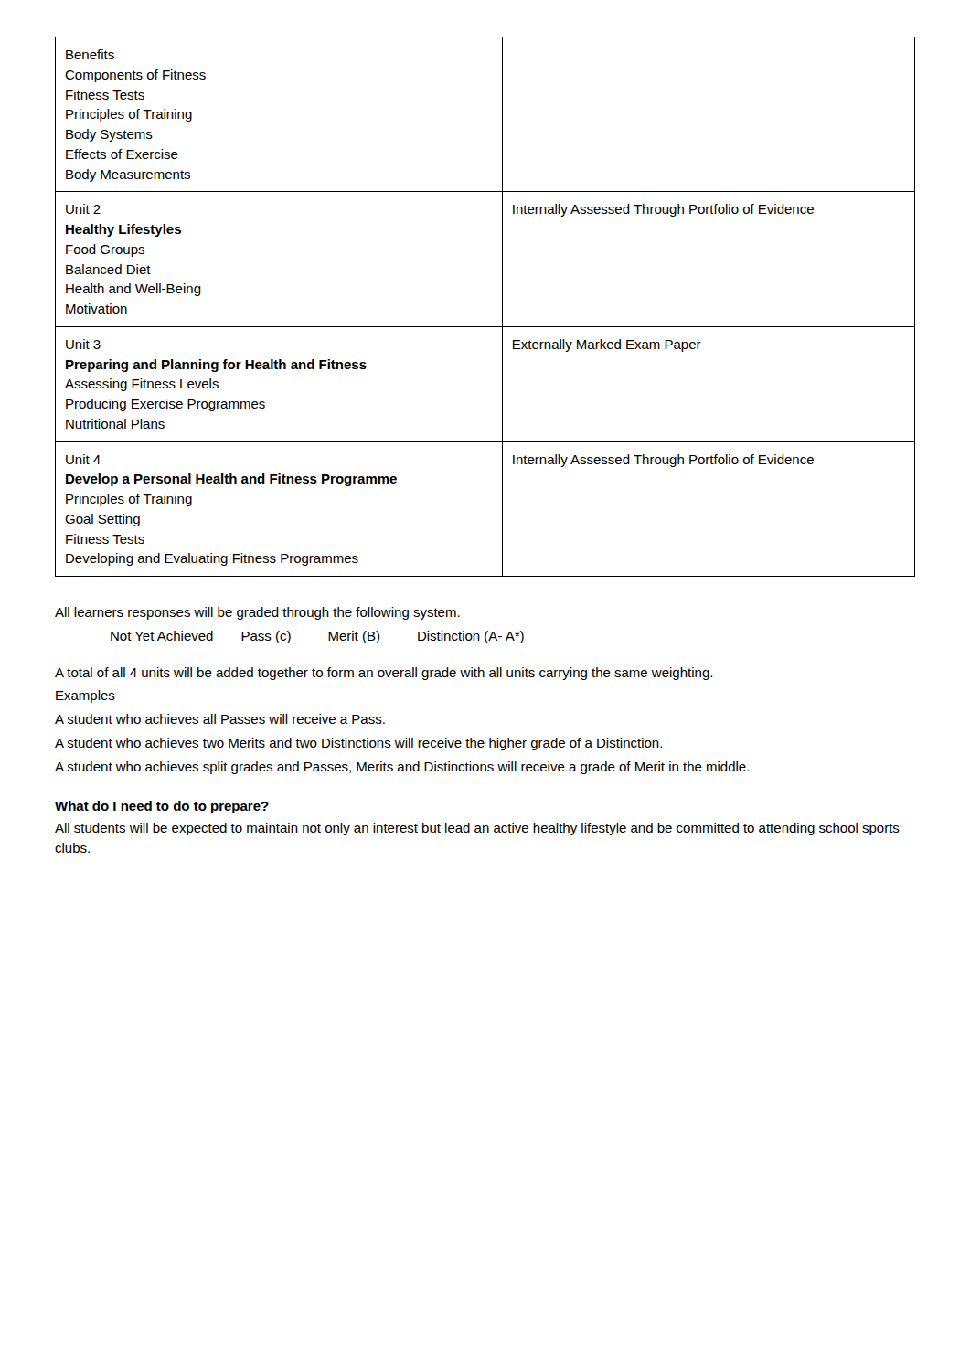| Benefits Components of Fitness Fitness Tests Principles of Training Body Systems Effects of Exercise Body Measurements | |
| Unit 2 Healthy Lifestyles Food Groups Balanced Diet Health and Well-Being Motivation | Internally Assessed Through Portfolio of Evidence |
| Unit 3 Preparing and Planning for Health and Fitness Assessing Fitness Levels Producing Exercise Programmes Nutritional Plans | Externally Marked Exam Paper |
| Unit 4 Develop a Personal Health and Fitness Programme Principles of Training Goal Setting Fitness Tests Developing and Evaluating Fitness Programmes | Internally Assessed Through Portfolio of Evidence |
All learners responses will be graded through the following system.
Not Yet Achieved Pass (c) Merit (B) Distinction (A- A*)
A total of all 4 units will be added together to form an overall grade with all units carrying the same weighting.
Examples
A student who achieves all Passes will receive a Pass.
A student who achieves two Merits and two Distinctions will receive the higher grade of a Distinction.
A student who achieves split grades and Passes, Merits and Distinctions will receive a grade of Merit in the middle.
What do I need to do to prepare?
All students will be expected to maintain not only an interest but lead an active healthy lifestyle and be committed to attending school sports clubs.